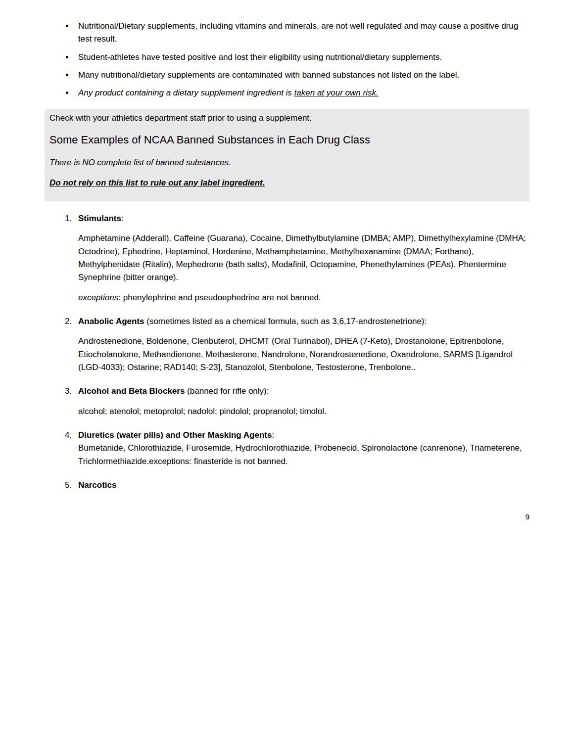Nutritional/Dietary supplements, including vitamins and minerals, are not well regulated and may cause a positive drug test result.
Student-athletes have tested positive and lost their eligibility using nutritional/dietary supplements.
Many nutritional/dietary supplements are contaminated with banned substances not listed on the label.
Any product containing a dietary supplement ingredient is taken at your own risk.
Check with your athletics department staff prior to using a supplement.
Some Examples of NCAA Banned Substances in Each Drug Class
There is NO complete list of banned substances.
Do not rely on this list to rule out any label ingredient.
Stimulants:
Amphetamine (Adderall), Caffeine (Guarana), Cocaine, Dimethylbutylamine (DMBA; AMP), Dimethylhexylamine (DMHA; Octodrine), Ephedrine, Heptaminol, Hordenine, Methamphetamine, Methylhexanamine (DMAA; Forthane), Methylphenidate (Ritalin), Mephedrone (bath salts), Modafinil, Octopamine, Phenethylamines (PEAs), Phentermine Synephrine (bitter orange).
exceptions: phenylephrine and pseudoephedrine are not banned.
Anabolic Agents (sometimes listed as a chemical formula, such as 3,6,17-androstenetrione):
Androstenedione, Boldenone, Clenbuterol, DHCMT (Oral Turinabol), DHEA (7-Keto), Drostanolone, Epitrenbolone, Etiocholanolone, Methandienone, Methasterone, Nandrolone, Norandrostenedione, Oxandrolone, SARMS [Ligandrol (LGD-4033); Ostarine; RAD140; S-23], Stanozolol, Stenbolone, Testosterone, Trenbolone..
Alcohol and Beta Blockers (banned for rifle only):
alcohol; atenolol; metoprolol; nadolol; pindolol; propranolol; timolol.
Diuretics (water pills) and Other Masking Agents:
Bumetanide, Chlorothiazide, Furosemide, Hydrochlorothiazide, Probenecid, Spironolactone (canrenone), Triameterene, Trichlormethiazide.exceptions: finasteride is not banned.
Narcotics
9